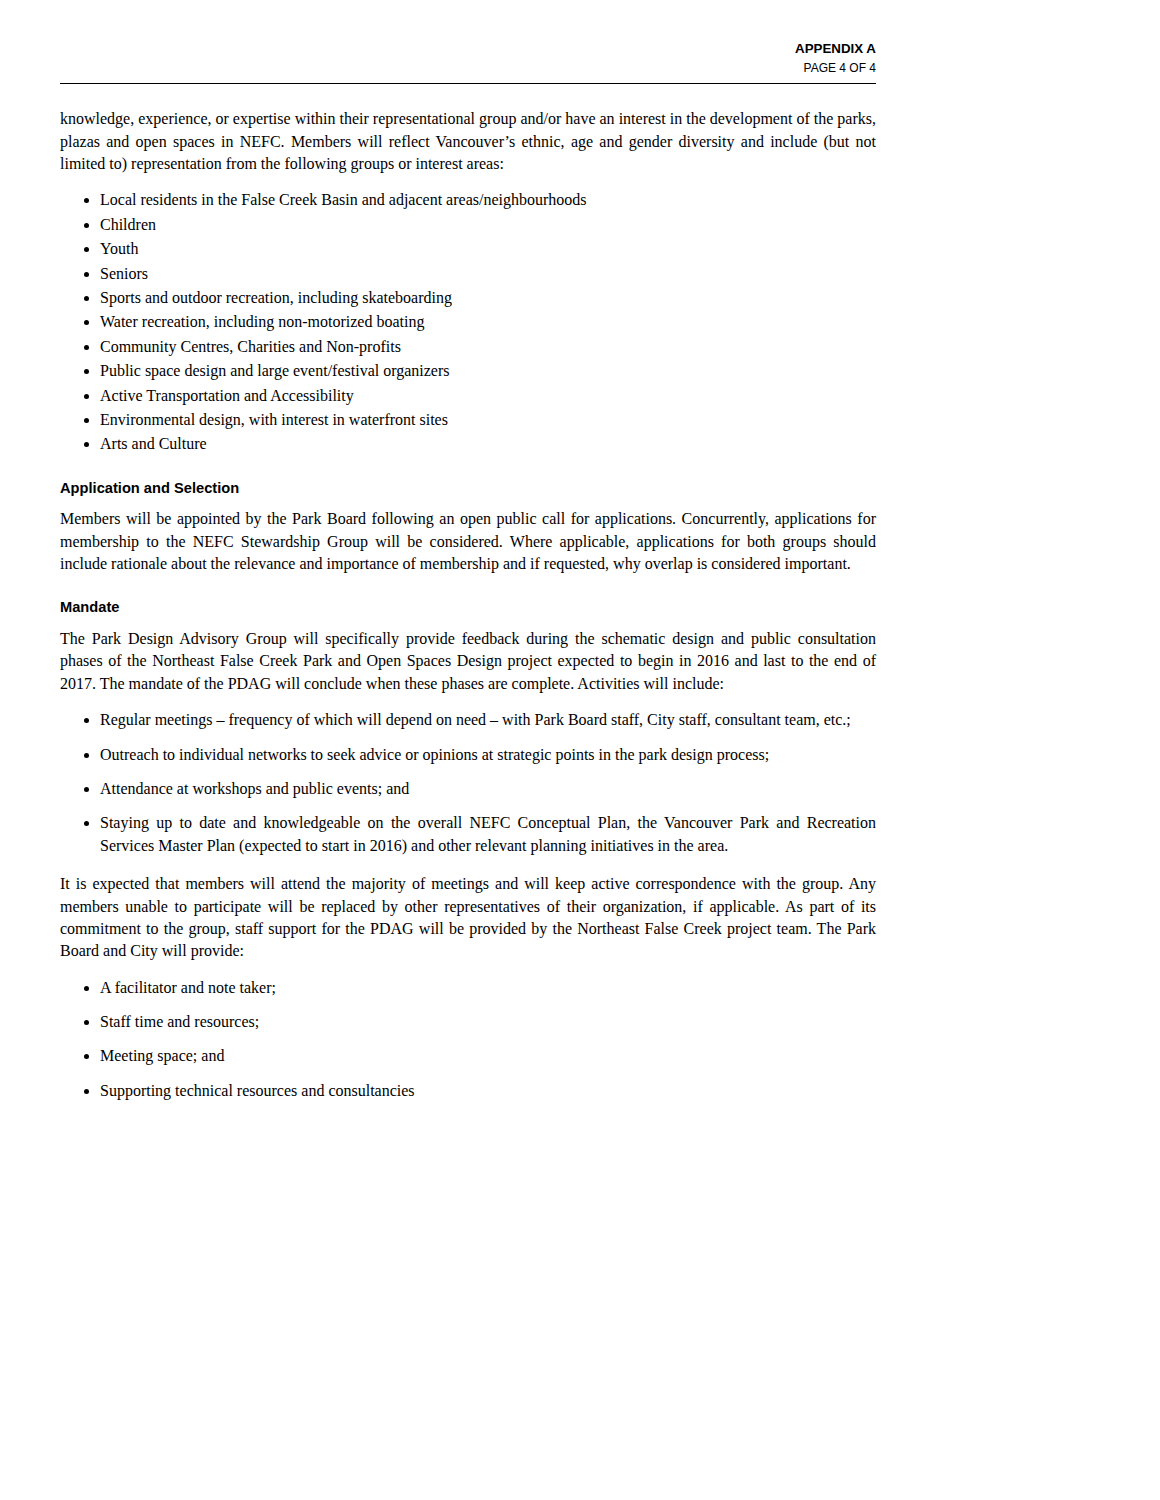APPENDIX A
PAGE 4 OF 4
knowledge, experience, or expertise within their representational group and/or have an interest in the development of the parks, plazas and open spaces in NEFC. Members will reflect Vancouver’s ethnic, age and gender diversity and include (but not limited to) representation from the following groups or interest areas:
Local residents in the False Creek Basin and adjacent areas/neighbourhoods
Children
Youth
Seniors
Sports and outdoor recreation, including skateboarding
Water recreation, including non-motorized boating
Community Centres, Charities and Non-profits
Public space design and large event/festival organizers
Active Transportation and Accessibility
Environmental design, with interest in waterfront sites
Arts and Culture
Application and Selection
Members will be appointed by the Park Board following an open public call for applications. Concurrently, applications for membership to the NEFC Stewardship Group will be considered. Where applicable, applications for both groups should include rationale about the relevance and importance of membership and if requested, why overlap is considered important.
Mandate
The Park Design Advisory Group will specifically provide feedback during the schematic design and public consultation phases of the Northeast False Creek Park and Open Spaces Design project expected to begin in 2016 and last to the end of 2017. The mandate of the PDAG will conclude when these phases are complete. Activities will include:
Regular meetings – frequency of which will depend on need – with Park Board staff, City staff, consultant team, etc.;
Outreach to individual networks to seek advice or opinions at strategic points in the park design process;
Attendance at workshops and public events; and
Staying up to date and knowledgeable on the overall NEFC Conceptual Plan, the Vancouver Park and Recreation Services Master Plan (expected to start in 2016) and other relevant planning initiatives in the area.
It is expected that members will attend the majority of meetings and will keep active correspondence with the group. Any members unable to participate will be replaced by other representatives of their organization, if applicable. As part of its commitment to the group, staff support for the PDAG will be provided by the Northeast False Creek project team. The Park Board and City will provide:
A facilitator and note taker;
Staff time and resources;
Meeting space; and
Supporting technical resources and consultancies